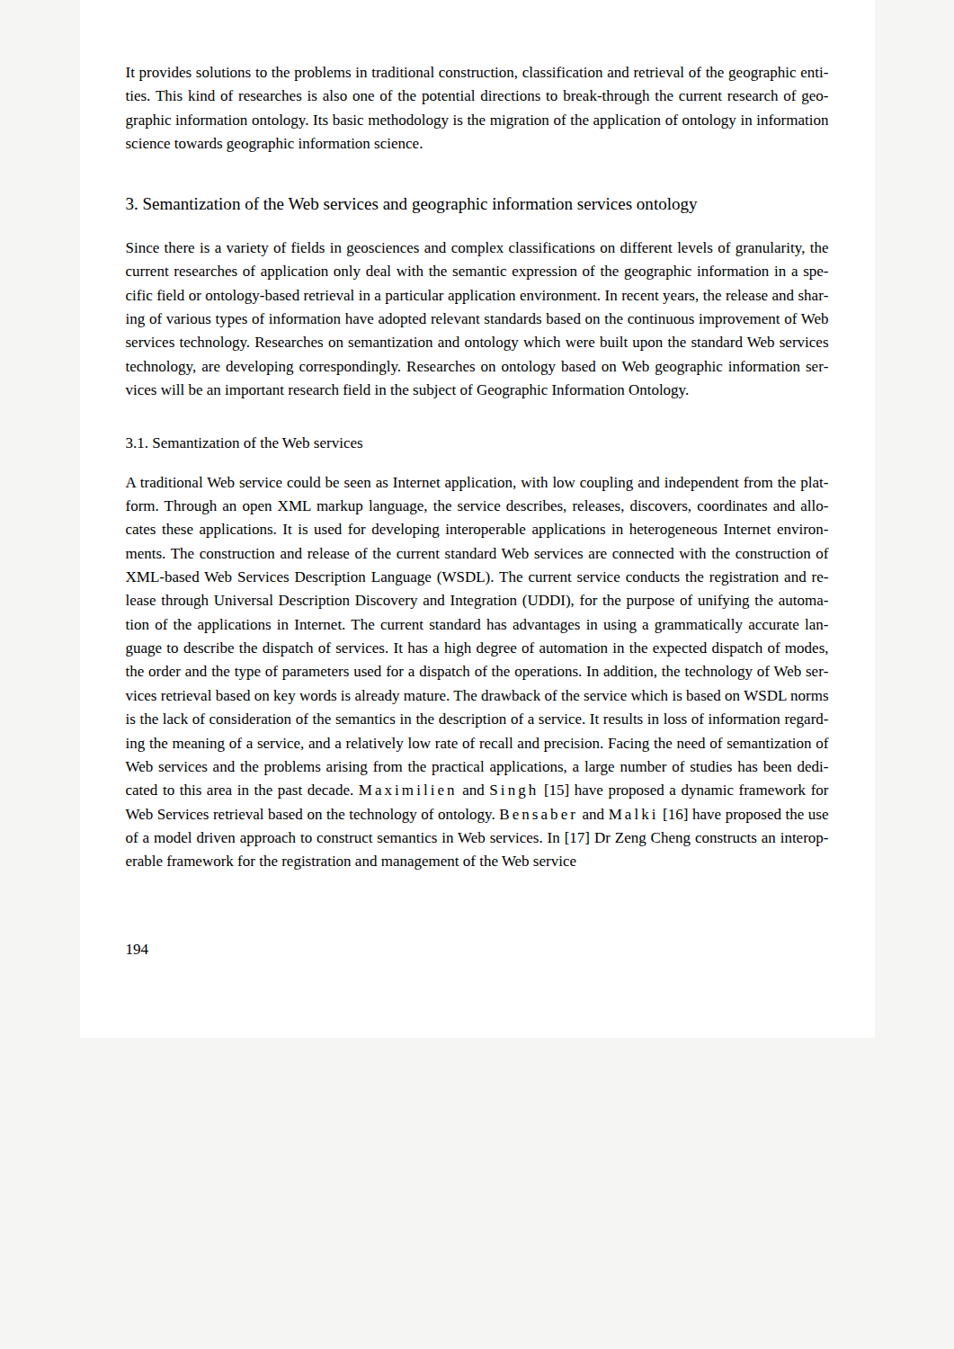It provides solutions to the problems in traditional construction, classification and retrieval of the geographic entities. This kind of researches is also one of the potential directions to break-through the current research of geographic information ontology. Its basic methodology is the migration of the application of ontology in information science towards geographic information science.
3. Semantization of the Web services and geographic information services ontology
Since there is a variety of fields in geosciences and complex classifications on different levels of granularity, the current researches of application only deal with the semantic expression of the geographic information in a specific field or ontology-based retrieval in a particular application environment. In recent years, the release and sharing of various types of information have adopted relevant standards based on the continuous improvement of Web services technology. Researches on semantization and ontology which were built upon the standard Web services technology, are developing correspondingly. Researches on ontology based on Web geographic information services will be an important research field in the subject of Geographic Information Ontology.
3.1. Semantization of the Web services
A traditional Web service could be seen as Internet application, with low coupling and independent from the platform. Through an open XML markup language, the service describes, releases, discovers, coordinates and allocates these applications. It is used for developing interoperable applications in heterogeneous Internet environments. The construction and release of the current standard Web services are connected with the construction of XML-based Web Services Description Language (WSDL). The current service conducts the registration and release through Universal Description Discovery and Integration (UDDI), for the purpose of unifying the automation of the applications in Internet. The current standard has advantages in using a grammatically accurate language to describe the dispatch of services. It has a high degree of automation in the expected dispatch of modes, the order and the type of parameters used for a dispatch of the operations. In addition, the technology of Web services retrieval based on key words is already mature. The drawback of the service which is based on WSDL norms is the lack of consideration of the semantics in the description of a service. It results in loss of information regarding the meaning of a service, and a relatively low rate of recall and precision. Facing the need of semantization of Web services and the problems arising from the practical applications, a large number of studies has been dedicated to this area in the past decade. Maximilien and Singh [15] have proposed a dynamic framework for Web Services retrieval based on the technology of ontology. Bensaber and Malki [16] have proposed the use of a model driven approach to construct semantics in Web services. In [17] Dr Zeng Cheng constructs an interoperable framework for the registration and management of the Web service
194